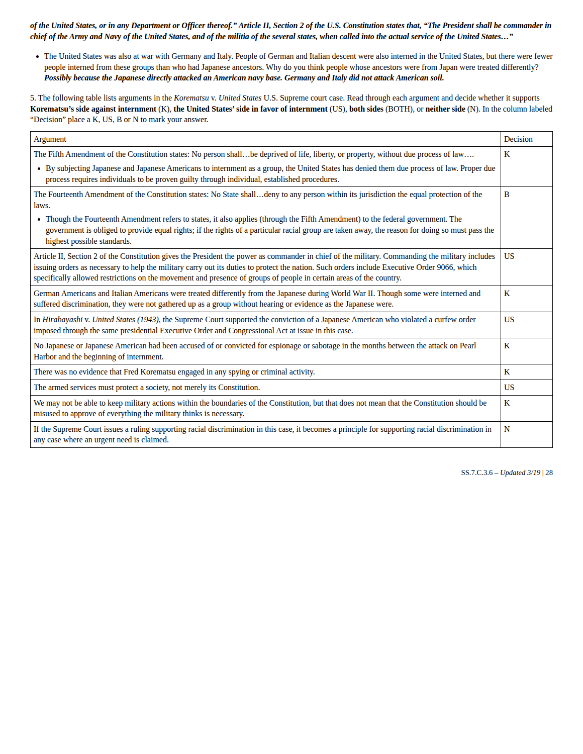of the United States, or in any Department or Officer thereof.” Article II, Section 2 of the U.S. Constitution states that, “The President shall be commander in chief of the Army and Navy of the United States, and of the militia of the several states, when called into the actual service of the United States…”
The United States was also at war with Germany and Italy. People of German and Italian descent were also interned in the United States, but there were fewer people interned from these groups than who had Japanese ancestors. Why do you think people whose ancestors were from Japan were treated differently? Possibly because the Japanese directly attacked an American navy base. Germany and Italy did not attack American soil.
5. The following table lists arguments in the Korematsu v. United States U.S. Supreme court case. Read through each argument and decide whether it supports Korematsu’s side against internment (K), the United States’ side in favor of internment (US), both sides (BOTH), or neither side (N). In the column labeled “Decision” place a K, US, B or N to mark your answer.
| Argument | Decision |
| --- | --- |
| The Fifth Amendment of the Constitution states: No person shall…be deprived of life, liberty, or property, without due process of law…. By subjecting Japanese and Japanese Americans to internment as a group, the United States has denied them due process of law. Proper due process requires individuals to be proven guilty through individual, established procedures. | K |
| The Fourteenth Amendment of the Constitution states: No State shall…deny to any person within its jurisdiction the equal protection of the laws. Though the Fourteenth Amendment refers to states, it also applies (through the Fifth Amendment) to the federal government. The government is obliged to provide equal rights; if the rights of a particular racial group are taken away, the reason for doing so must pass the highest possible standards. | B |
| Article II, Section 2 of the Constitution gives the President the power as commander in chief of the military. Commanding the military includes issuing orders as necessary to help the military carry out its duties to protect the nation. Such orders include Executive Order 9066, which specifically allowed restrictions on the movement and presence of groups of people in certain areas of the country. | US |
| German Americans and Italian Americans were treated differently from the Japanese during World War II. Though some were interned and suffered discrimination, they were not gathered up as a group without hearing or evidence as the Japanese were. | K |
| In Hirabayashi v. United States (1943) , the Supreme Court supported the conviction of a Japanese American who violated a curfew order imposed through the same presidential Executive Order and Congressional Act at issue in this case. | US |
| No Japanese or Japanese American had been accused of or convicted for espionage or sabotage in the months between the attack on Pearl Harbor and the beginning of internment. | K |
| There was no evidence that Fred Korematsu engaged in any spying or criminal activity. | K |
| The armed services must protect a society, not merely its Constitution. | US |
| We may not be able to keep military actions within the boundaries of the Constitution, but that does not mean that the Constitution should be misused to approve of everything the military thinks is necessary. | K |
| If the Supreme Court issues a ruling supporting racial discrimination in this case, it becomes a principle for supporting racial discrimination in any case where an urgent need is claimed. | N |
SS.7.C.3.6 – Updated 3/19 | 28